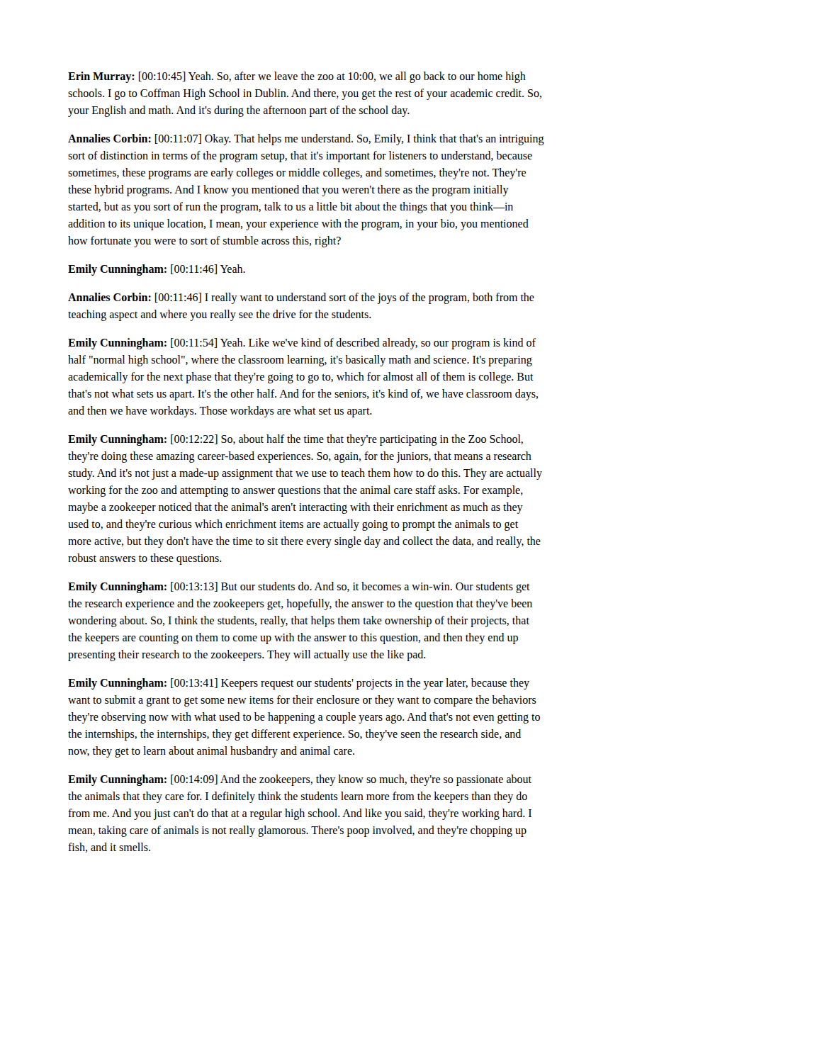Erin Murray: [00:10:45] Yeah. So, after we leave the zoo at 10:00, we all go back to our home high schools. I go to Coffman High School in Dublin. And there, you get the rest of your academic credit. So, your English and math. And it's during the afternoon part of the school day.
Annalies Corbin: [00:11:07] Okay. That helps me understand. So, Emily, I think that that's an intriguing sort of distinction in terms of the program setup, that it's important for listeners to understand, because sometimes, these programs are early colleges or middle colleges, and sometimes, they're not. They're these hybrid programs. And I know you mentioned that you weren't there as the program initially started, but as you sort of run the program, talk to us a little bit about the things that you think—in addition to its unique location, I mean, your experience with the program, in your bio, you mentioned how fortunate you were to sort of stumble across this, right?
Emily Cunningham: [00:11:46] Yeah.
Annalies Corbin: [00:11:46] I really want to understand sort of the joys of the program, both from the teaching aspect and where you really see the drive for the students.
Emily Cunningham: [00:11:54] Yeah. Like we've kind of described already, so our program is kind of half "normal high school", where the classroom learning, it's basically math and science. It's preparing academically for the next phase that they're going to go to, which for almost all of them is college. But that's not what sets us apart. It's the other half. And for the seniors, it's kind of, we have classroom days, and then we have workdays. Those workdays are what set us apart.
Emily Cunningham: [00:12:22] So, about half the time that they're participating in the Zoo School, they're doing these amazing career-based experiences. So, again, for the juniors, that means a research study. And it's not just a made-up assignment that we use to teach them how to do this. They are actually working for the zoo and attempting to answer questions that the animal care staff asks. For example, maybe a zookeeper noticed that the animal's aren't interacting with their enrichment as much as they used to, and they're curious which enrichment items are actually going to prompt the animals to get more active, but they don't have the time to sit there every single day and collect the data, and really, the robust answers to these questions.
Emily Cunningham: [00:13:13] But our students do. And so, it becomes a win-win. Our students get the research experience and the zookeepers get, hopefully, the answer to the question that they've been wondering about. So, I think the students, really, that helps them take ownership of their projects, that the keepers are counting on them to come up with the answer to this question, and then they end up presenting their research to the zookeepers. They will actually use the like pad.
Emily Cunningham: [00:13:41] Keepers request our students' projects in the year later, because they want to submit a grant to get some new items for their enclosure or they want to compare the behaviors they're observing now with what used to be happening a couple years ago. And that's not even getting to the internships, the internships, they get different experience. So, they've seen the research side, and now, they get to learn about animal husbandry and animal care.
Emily Cunningham: [00:14:09] And the zookeepers, they know so much, they're so passionate about the animals that they care for. I definitely think the students learn more from the keepers than they do from me. And you just can't do that at a regular high school. And like you said, they're working hard. I mean, taking care of animals is not really glamorous. There's poop involved, and they're chopping up fish, and it smells.